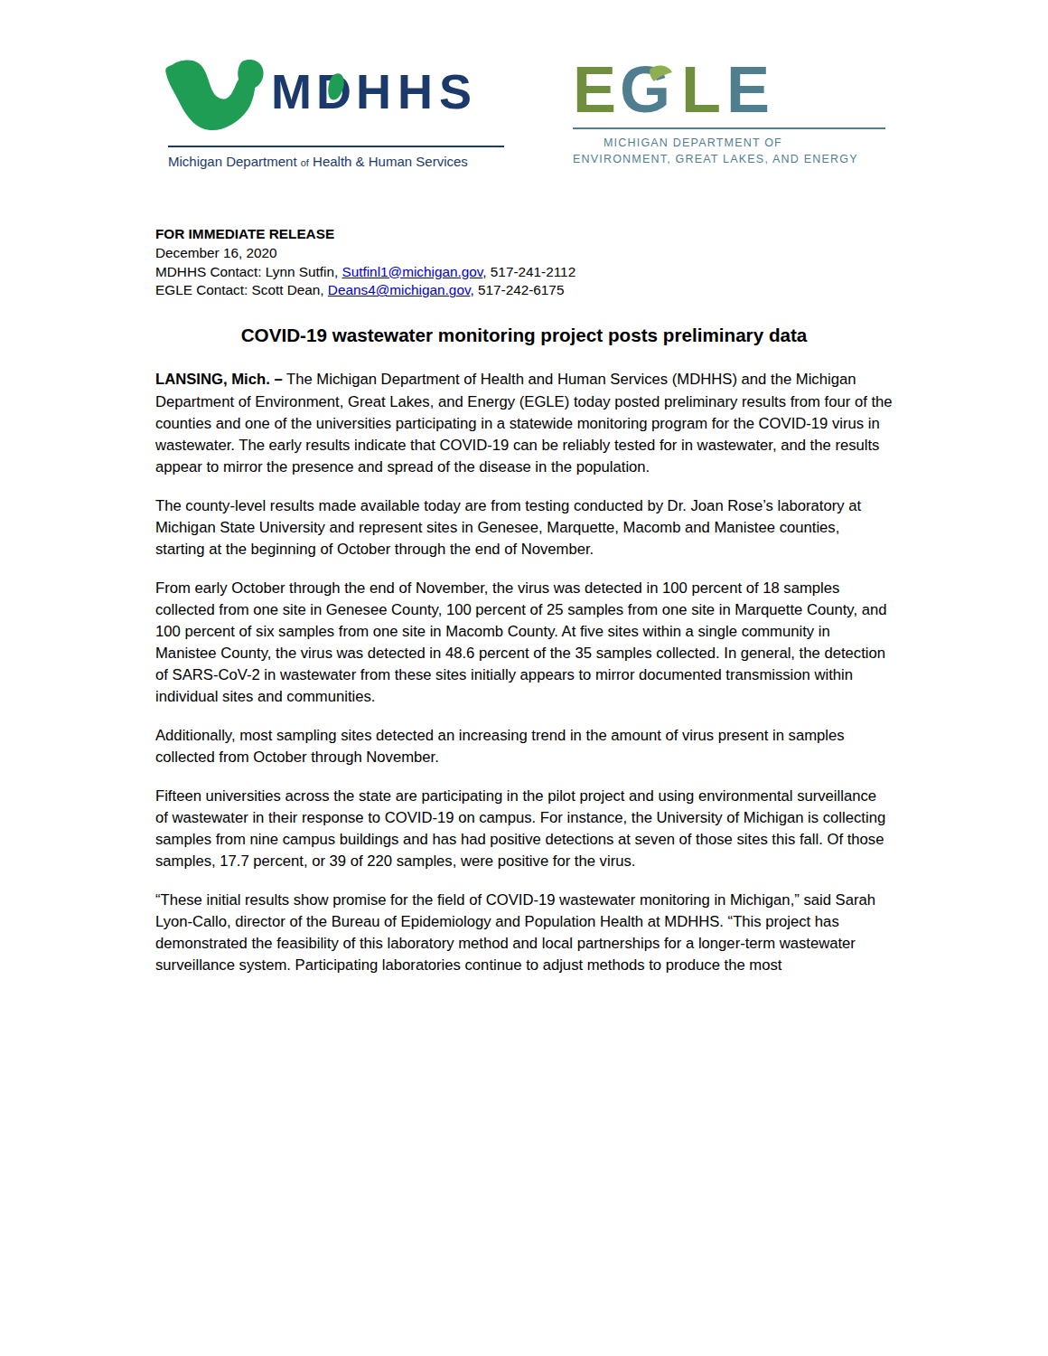MDHHS — Michigan Department of Health & Human Services M D H H S Michigan Department of Health & Human Services
EGLE — Michigan Department of Environment, Great Lakes, and Energy E G L E MICHIGAN DEPARTMENT OF ENVIRONMENT, GREAT LAKES, AND ENERGY
FOR IMMEDIATE RELEASE
December 16, 2020
MDHHS Contact: Lynn Sutfin, Sutfinl1@michigan.gov, 517-241-2112
EGLE Contact: Scott Dean, Deans4@michigan.gov, 517-242-6175
COVID-19 wastewater monitoring project posts preliminary data
LANSING, Mich. – The Michigan Department of Health and Human Services (MDHHS) and the Michigan Department of Environment, Great Lakes, and Energy (EGLE) today posted preliminary results from four of the counties and one of the universities participating in a statewide monitoring program for the COVID-19 virus in wastewater. The early results indicate that COVID-19 can be reliably tested for in wastewater, and the results appear to mirror the presence and spread of the disease in the population.
The county-level results made available today are from testing conducted by Dr. Joan Rose’s laboratory at Michigan State University and represent sites in Genesee, Marquette, Macomb and Manistee counties, starting at the beginning of October through the end of November.
From early October through the end of November, the virus was detected in 100 percent of 18 samples collected from one site in Genesee County, 100 percent of 25 samples from one site in Marquette County, and 100 percent of six samples from one site in Macomb County. At five sites within a single community in Manistee County, the virus was detected in 48.6 percent of the 35 samples collected. In general, the detection of SARS-CoV-2 in wastewater from these sites initially appears to mirror documented transmission within individual sites and communities.
Additionally, most sampling sites detected an increasing trend in the amount of virus present in samples collected from October through November.
Fifteen universities across the state are participating in the pilot project and using environmental surveillance of wastewater in their response to COVID-19 on campus. For instance, the University of Michigan is collecting samples from nine campus buildings and has had positive detections at seven of those sites this fall. Of those samples, 17.7 percent, or 39 of 220 samples, were positive for the virus.
“These initial results show promise for the field of COVID-19 wastewater monitoring in Michigan,” said Sarah Lyon-Callo, director of the Bureau of Epidemiology and Population Health at MDHHS. “This project has demonstrated the feasibility of this laboratory method and local partnerships for a longer-term wastewater surveillance system. Participating laboratories continue to adjust methods to produce the most